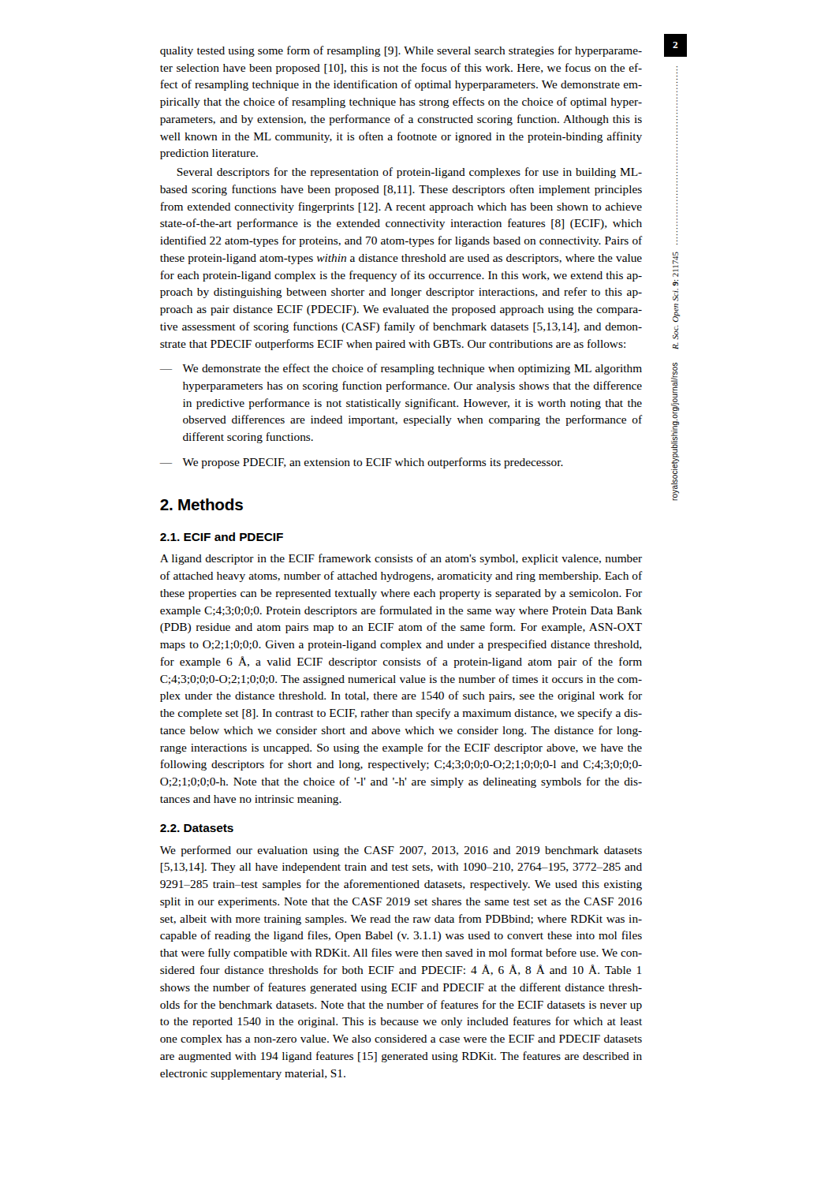2
royalsocietypublishing.org/journal/rsos R. Soc. Open Sci. 9: 211745 ..........................................................
quality tested using some form of resampling [9]. While several search strategies for hyperparameter selection have been proposed [10], this is not the focus of this work. Here, we focus on the effect of resampling technique in the identification of optimal hyperparameters. We demonstrate empirically that the choice of resampling technique has strong effects on the choice of optimal hyperparameters, and by extension, the performance of a constructed scoring function. Although this is well known in the ML community, it is often a footnote or ignored in the protein-binding affinity prediction literature.
Several descriptors for the representation of protein-ligand complexes for use in building ML-based scoring functions have been proposed [8,11]. These descriptors often implement principles from extended connectivity fingerprints [12]. A recent approach which has been shown to achieve state-of-the-art performance is the extended connectivity interaction features [8] (ECIF), which identified 22 atom-types for proteins, and 70 atom-types for ligands based on connectivity. Pairs of these protein-ligand atom-types within a distance threshold are used as descriptors, where the value for each protein-ligand complex is the frequency of its occurrence. In this work, we extend this approach by distinguishing between shorter and longer descriptor interactions, and refer to this approach as pair distance ECIF (PDECIF). We evaluated the proposed approach using the comparative assessment of scoring functions (CASF) family of benchmark datasets [5,13,14], and demonstrate that PDECIF outperforms ECIF when paired with GBTs. Our contributions are as follows:
We demonstrate the effect the choice of resampling technique when optimizing ML algorithm hyperparameters has on scoring function performance. Our analysis shows that the difference in predictive performance is not statistically significant. However, it is worth noting that the observed differences are indeed important, especially when comparing the performance of different scoring functions.
We propose PDECIF, an extension to ECIF which outperforms its predecessor.
2. Methods
2.1. ECIF and PDECIF
A ligand descriptor in the ECIF framework consists of an atom's symbol, explicit valence, number of attached heavy atoms, number of attached hydrogens, aromaticity and ring membership. Each of these properties can be represented textually where each property is separated by a semicolon. For example C;4;3;0;0;0. Protein descriptors are formulated in the same way where Protein Data Bank (PDB) residue and atom pairs map to an ECIF atom of the same form. For example, ASN-OXT maps to O;2;1;0;0;0. Given a protein-ligand complex and under a prespecified distance threshold, for example 6 Å, a valid ECIF descriptor consists of a protein-ligand atom pair of the form C;4;3;0;0;0-O;2;1;0;0;0. The assigned numerical value is the number of times it occurs in the complex under the distance threshold. In total, there are 1540 of such pairs, see the original work for the complete set [8]. In contrast to ECIF, rather than specify a maximum distance, we specify a distance below which we consider short and above which we consider long. The distance for long-range interactions is uncapped. So using the example for the ECIF descriptor above, we have the following descriptors for short and long, respectively; C;4;3;0;0;0-O;2;1;0;0;0-l and C;4;3;0;0;0-O;2;1;0;0;0-h. Note that the choice of '-l' and '-h' are simply as delineating symbols for the distances and have no intrinsic meaning.
2.2. Datasets
We performed our evaluation using the CASF 2007, 2013, 2016 and 2019 benchmark datasets [5,13,14]. They all have independent train and test sets, with 1090–210, 2764–195, 3772–285 and 9291–285 train–test samples for the aforementioned datasets, respectively. We used this existing split in our experiments. Note that the CASF 2019 set shares the same test set as the CASF 2016 set, albeit with more training samples. We read the raw data from PDBbind; where RDKit was incapable of reading the ligand files, Open Babel (v. 3.1.1) was used to convert these into mol files that were fully compatible with RDKit. All files were then saved in mol format before use. We considered four distance thresholds for both ECIF and PDECIF: 4 Å, 6 Å, 8 Å and 10 Å. Table 1 shows the number of features generated using ECIF and PDECIF at the different distance thresholds for the benchmark datasets. Note that the number of features for the ECIF datasets is never up to the reported 1540 in the original. This is because we only included features for which at least one complex has a non-zero value. We also considered a case were the ECIF and PDECIF datasets are augmented with 194 ligand features [15] generated using RDKit. The features are described in electronic supplementary material, S1.